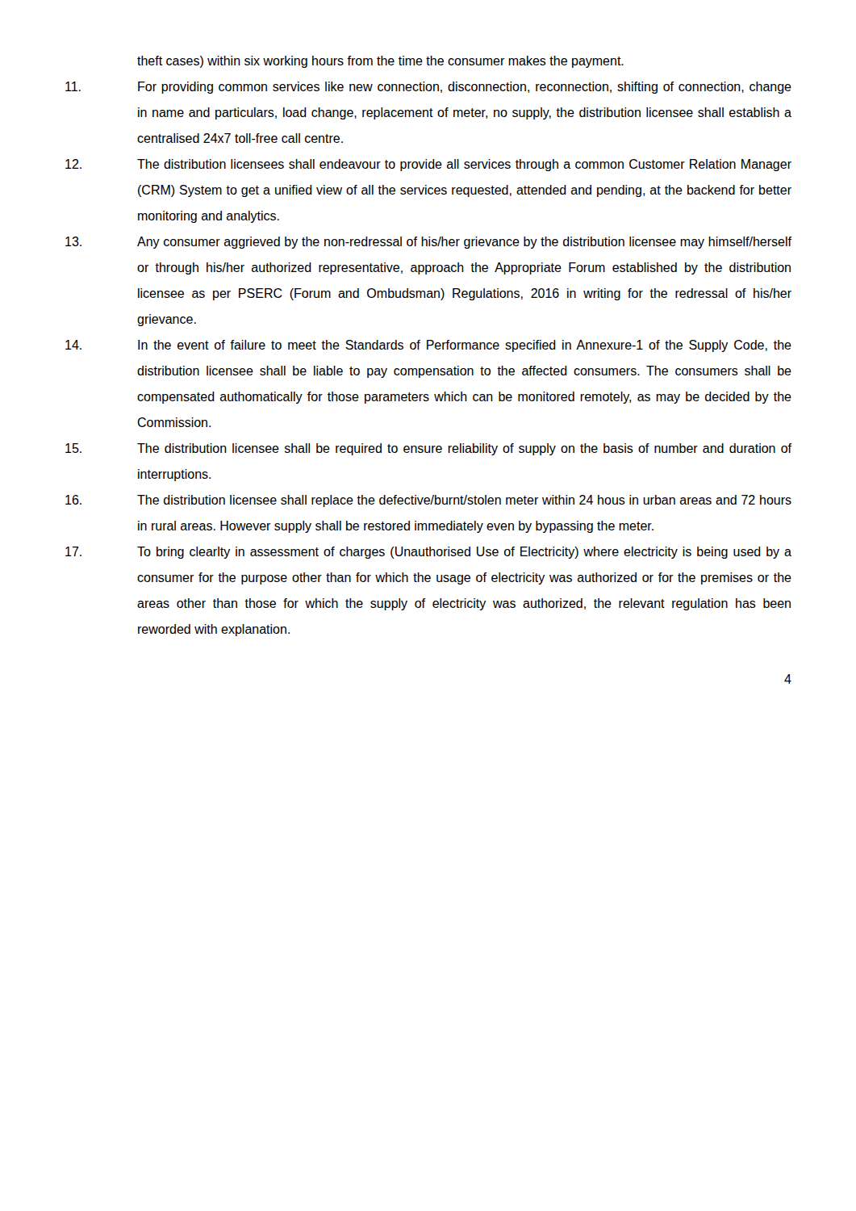theft cases) within six working hours from the time the consumer makes the payment.
11. For providing common services like new connection, disconnection, reconnection, shifting of connection, change in name and particulars, load change, replacement of meter, no supply, the distribution licensee shall establish a centralised 24x7 toll-free call centre.
12. The distribution licensees shall endeavour to provide all services through a common Customer Relation Manager (CRM) System to get a unified view of all the services requested, attended and pending, at the backend for better monitoring and analytics.
13. Any consumer aggrieved by the non-redressal of his/her grievance by the distribution licensee may himself/herself or through his/her authorized representative, approach the Appropriate Forum established by the distribution licensee as per PSERC (Forum and Ombudsman) Regulations, 2016 in writing for the redressal of his/her grievance.
14. In the event of failure to meet the Standards of Performance specified in Annexure-1 of the Supply Code, the distribution licensee shall be liable to pay compensation to the affected consumers. The consumers shall be compensated authomatically for those parameters which can be monitored remotely, as may be decided by the Commission.
15. The distribution licensee shall be required to ensure reliability of supply on the basis of number and duration of interruptions.
16. The distribution licensee shall replace the defective/burnt/stolen meter within 24 hous in urban areas and 72 hours in rural areas. However supply shall be restored immediately even by bypassing the meter.
17. To bring clearlty in assessment of charges (Unauthorised Use of Electricity) where electricity is being used by a consumer for the purpose other than for which the usage of electricity was authorized or for the premises or the areas other than those for which the supply of electricity was authorized, the relevant regulation has been reworded with explanation.
4